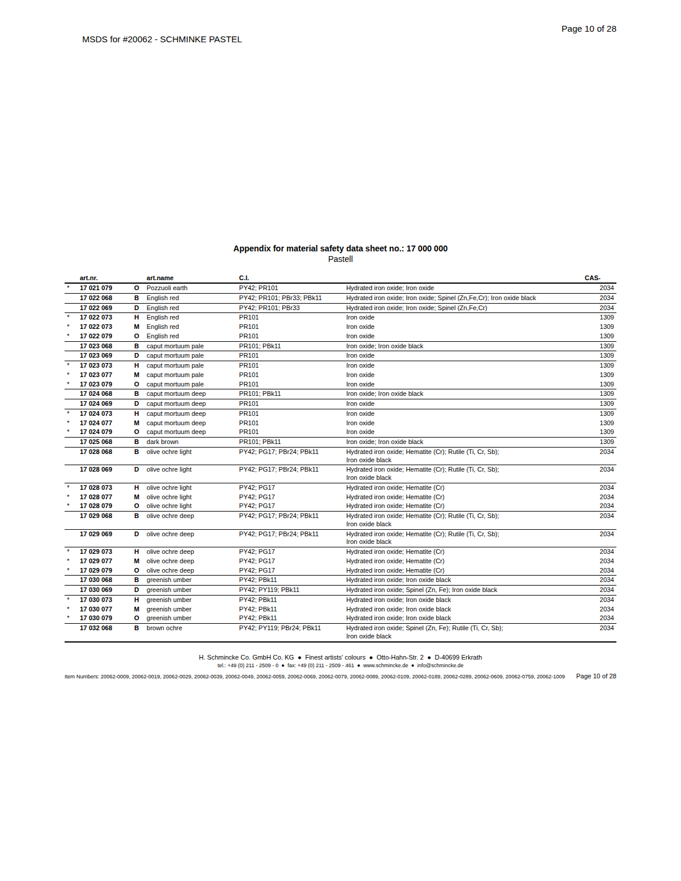MSDS for #20062 - SCHMINKE PASTEL
Page 10 of 28
Appendix for material safety data sheet no.: 17 000 000
Pastell
| | art.nr. | | art.name | C.I. | | CAS- |
| --- | --- | --- | --- | --- | --- | --- |
| * | 17 021 079 | O | Pozzuoli earth | PY42; PR101 | Hydrated iron oxide; Iron oxide | 2034 |
| | 17 022 068 | B | English red | PY42; PR101; PBr33; PBk11 | Hydrated iron oxide; Iron oxide; Spinel (Zn,Fe,Cr); Iron oxide black | 2034 |
| | 17 022 069 | D | English red | PY42; PR101; PBr33 | Hydrated iron oxide; Iron oxide; Spinel (Zn,Fe,Cr) | 2034 |
| * | 17 022 073 | H | English red | PR101 | Iron oxide | 1309 |
| * | 17 022 073 | M | English red | PR101 | Iron oxide | 1309 |
| * | 17 022 079 | O | English red | PR101 | Iron oxide | 1309 |
| | 17 023 068 | B | caput mortuum pale | PR101; PBk11 | Iron oxide; Iron oxide black | 1309 |
| | 17 023 069 | D | caput mortuum pale | PR101 | Iron oxide | 1309 |
| * | 17 023 073 | H | caput mortuum pale | PR101 | Iron oxide | 1309 |
| * | 17 023 077 | M | caput mortuum pale | PR101 | Iron oxide | 1309 |
| * | 17 023 079 | O | caput mortuum pale | PR101 | Iron oxide | 1309 |
| | 17 024 068 | B | caput mortuum deep | PR101; PBk11 | Iron oxide; Iron oxide black | 1309 |
| | 17 024 069 | D | caput mortuum deep | PR101 | Iron oxide | 1309 |
| * | 17 024 073 | H | caput mortuum deep | PR101 | Iron oxide | 1309 |
| * | 17 024 077 | M | caput mortuum deep | PR101 | Iron oxide | 1309 |
| * | 17 024 079 | O | caput mortuum deep | PR101 | Iron oxide | 1309 |
| | 17 025 068 | B | dark brown | PR101; PBk11 | Iron oxide; Iron oxide black | 1309 |
| | 17 028 068 | B | olive ochre light | PY42; PG17; PBr24; PBk11 | Hydrated iron oxide; Hematite (Cr); Rutile (Ti, Cr, Sb); Iron oxide black | 2034 |
| | 17 028 069 | D | olive ochre light | PY42; PG17; PBr24; PBk11 | Hydrated iron oxide; Hematite (Cr); Rutile (Ti, Cr, Sb); Iron oxide black | 2034 |
| * | 17 028 073 | H | olive ochre light | PY42; PG17 | Hydrated iron oxide; Hematite (Cr) | 2034 |
| * | 17 028 077 | M | olive ochre light | PY42; PG17 | Hydrated iron oxide; Hematite (Cr) | 2034 |
| * | 17 028 079 | O | olive ochre light | PY42; PG17 | Hydrated iron oxide; Hematite (Cr) | 2034 |
| | 17 029 068 | B | olive ochre deep | PY42; PG17; PBr24; PBk11 | Hydrated iron oxide; Hematite (Cr); Rutile (Ti, Cr, Sb); Iron oxide black | 2034 |
| | 17 029 069 | D | olive ochre deep | PY42; PG17; PBr24; PBk11 | Hydrated iron oxide; Hematite (Cr); Rutile (Ti, Cr, Sb); Iron oxide black | 2034 |
| * | 17 029 073 | H | olive ochre deep | PY42; PG17 | Hydrated iron oxide; Hematite (Cr) | 2034 |
| * | 17 029 077 | M | olive ochre deep | PY42; PG17 | Hydrated iron oxide; Hematite (Cr) | 2034 |
| * | 17 029 079 | O | olive ochre deep | PY42; PG17 | Hydrated iron oxide; Hematite (Cr) | 2034 |
| | 17 030 068 | B | greenish umber | PY42; PBk11 | Hydrated iron oxide; Iron oxide black | 2034 |
| | 17 030 069 | D | greenish umber | PY42; PY119; PBk11 | Hydrated iron oxide; Spinel (Zn, Fe); Iron oxide black | 2034 |
| * | 17 030 073 | H | greenish umber | PY42; PBk11 | Hydrated iron oxide; Iron oxide black | 2034 |
| * | 17 030 077 | M | greenish umber | PY42; PBk11 | Hydrated iron oxide; Iron oxide black | 2034 |
| * | 17 030 079 | O | greenish umber | PY42; PBk11 | Hydrated iron oxide; Iron oxide black | 2034 |
| | 17 032 068 | B | brown ochre | PY42; PY119; PBr24; PBk11 | Hydrated iron oxide; Spinel (Zn, Fe); Rutile (Ti, Cr, Sb); Iron oxide black | 2034 |
H. Schmincke Co. GmbH Co. KG ● Finest artists' colours ● Otto-Hahn-Str. 2 ● D-40699 Erkrath
tel.: +49 (0) 211 - 2509 - 0 ● fax: +49 (0) 211 - 2509 - 461 ● www.schmincke.de ● info@schmincke.de
Item Numbers: 20062-0009, 20062-0019, 20062-0029, 20062-0039, 20062-0049, 20062-0059, 20062-0069, 20062-0079, 20062-0089, 20062-0109, 20062-0189, 20062-0289, 20062-0609, 20062-0759, 20062-1009
Page 10 of 28